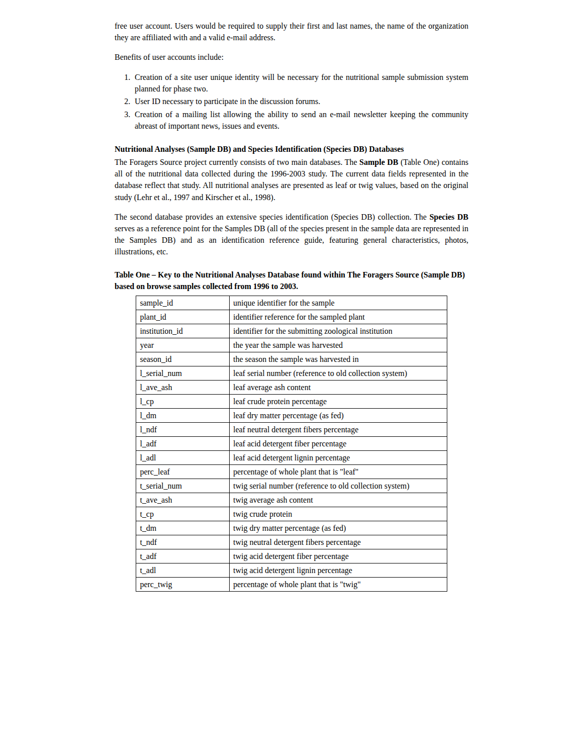free user account. Users would be required to supply their first and last names, the name of the organization they are affiliated with and a valid e-mail address.
Benefits of user accounts include:
Creation of a site user unique identity will be necessary for the nutritional sample submission system planned for phase two.
User ID necessary to participate in the discussion forums.
Creation of a mailing list allowing the ability to send an e-mail newsletter keeping the community abreast of important news, issues and events.
Nutritional Analyses (Sample DB) and Species Identification (Species DB) Databases
The Foragers Source project currently consists of two main databases. The Sample DB (Table One) contains all of the nutritional data collected during the 1996-2003 study. The current data fields represented in the database reflect that study. All nutritional analyses are presented as leaf or twig values, based on the original study (Lehr et al., 1997 and Kirscher et al., 1998).
The second database provides an extensive species identification (Species DB) collection. The Species DB serves as a reference point for the Samples DB (all of the species present in the sample data are represented in the Samples DB) and as an identification reference guide, featuring general characteristics, photos, illustrations, etc.
Table One – Key to the Nutritional Analyses Database found within The Foragers Source (Sample DB) based on browse samples collected from 1996 to 2003.
| sample_id | unique identifier for the sample |
| plant_id | identifier reference for the sampled plant |
| institution_id | identifier for the submitting zoological institution |
| year | the year the sample was harvested |
| season_id | the season the sample was harvested in |
| l_serial_num | leaf serial number (reference to old collection system) |
| l_ave_ash | leaf average ash content |
| l_cp | leaf crude protein percentage |
| l_dm | leaf dry matter percentage (as fed) |
| l_ndf | leaf neutral detergent fibers percentage |
| l_adf | leaf acid detergent fiber percentage |
| l_adl | leaf acid detergent lignin percentage |
| perc_leaf | percentage of whole plant that is "leaf" |
| t_serial_num | twig serial number (reference to old collection system) |
| t_ave_ash | twig average ash content |
| t_cp | twig crude protein |
| t_dm | twig dry matter percentage (as fed) |
| t_ndf | twig neutral detergent fibers percentage |
| t_adf | twig acid detergent fiber percentage |
| t_adl | twig acid detergent lignin percentage |
| perc_twig | percentage of whole plant that is "twig" |